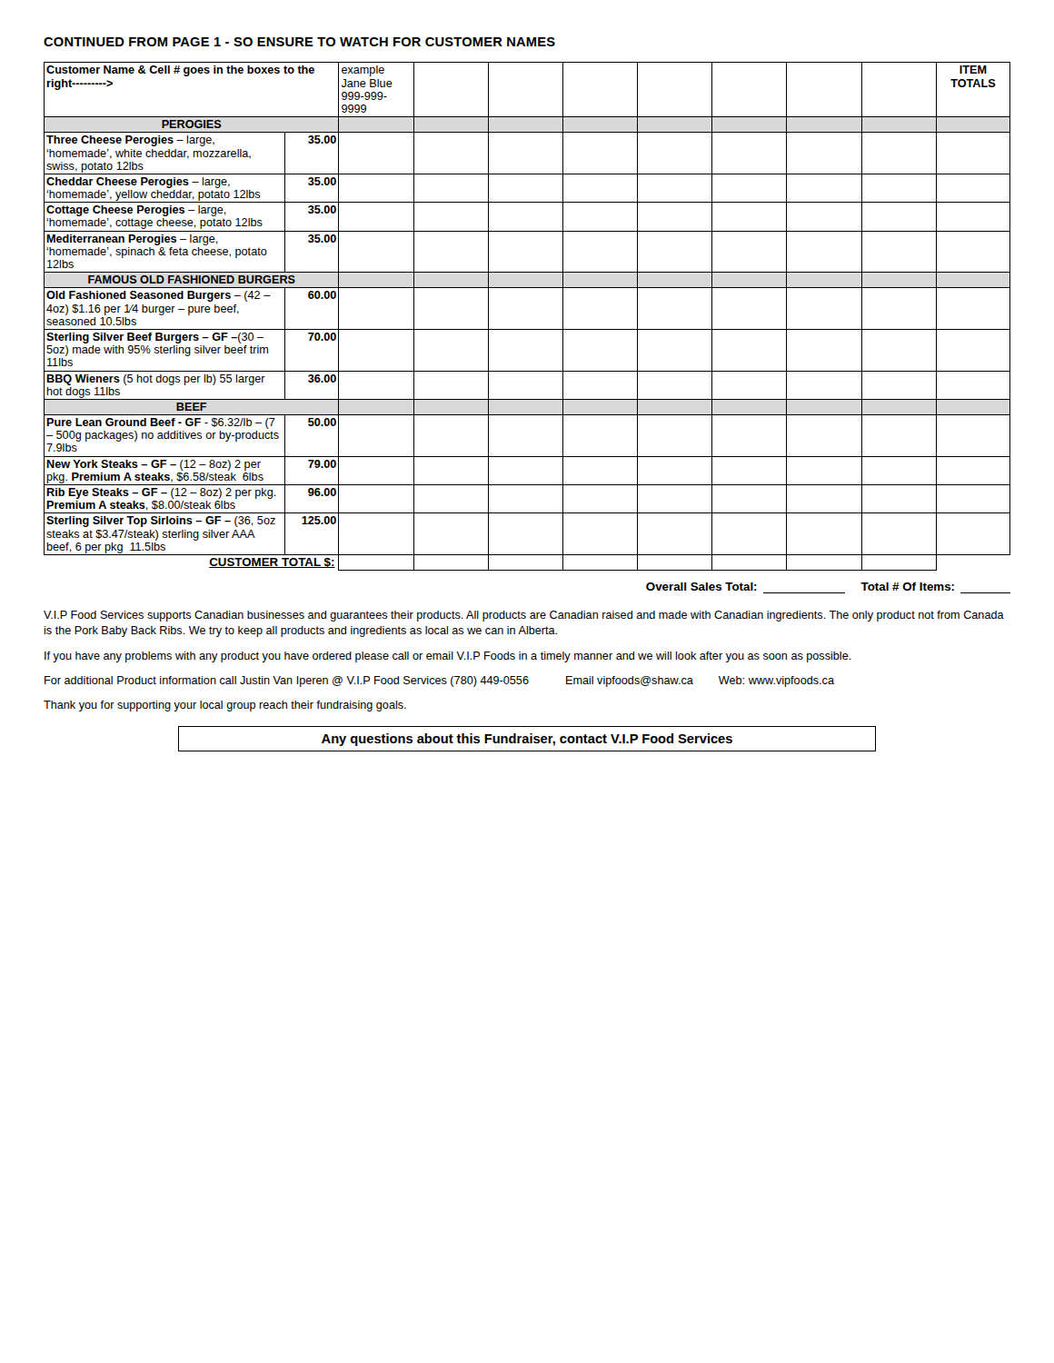CONTINUED FROM PAGE 1 - SO ENSURE TO WATCH FOR CUSTOMER NAMES
| Customer Name & Cell # goes in the boxes to the right---------> | example Jane Blue 999-999-9999 | | | | | | | | ITEM TOTALS |
| PEROGIES | | | | | | | | | |
| Three Cheese Perogies – large, ‘homemade’, white cheddar, mozzarella, swiss, potato 12lbs | 35.00 | | | | | | | | | |
| Cheddar Cheese Perogies – large, ‘homemade’, yellow cheddar, potato 12lbs | 35.00 | | | | | | | | | |
| Cottage Cheese Perogies – large, ‘homemade’, cottage cheese, potato 12lbs | 35.00 | | | | | | | | | |
| Mediterranean Perogies – large, ‘homemade’, spinach & feta cheese, potato 12lbs | 35.00 | | | | | | | | | |
| FAMOUS OLD FASHIONED BURGERS | | | | | | | | | |
| Old Fashioned Seasoned Burgers – (42 – 4oz) $1.16 per 1⁄4 burger – pure beef, seasoned 10.5lbs | 60.00 | | | | | | | | | |
| Sterling Silver Beef Burgers – GF – (30 – 5oz) made with 95% sterling silver beef trim 11lbs | 70.00 | | | | | | | | | |
| BBQ Wieners (5 hot dogs per lb) 55 larger hot dogs 11lbs | 36.00 | | | | | | | | | |
| BEEF | | | | | | | | | |
| Pure Lean Ground Beef - GF - $6.32/lb – (7 – 500g packages) no additives or by-products 7.9lbs | 50.00 | | | | | | | | | |
| New York Steaks – GF – (12 – 8oz) 2 per pkg. Premium A steaks , $6.58/steak 6lbs | 79.00 | | | | | | | | | |
| Rib Eye Steaks – GF – (12 – 8oz) 2 per pkg. Premium A steaks , $8.00/steak 6lbs | 96.00 | | | | | | | | | |
| Sterling Silver Top Sirloins – GF – (36, 5oz steaks at $3.47/steak) sterling silver AAA beef, 6 per pkg 11.5lbs | 125.00 | | | | | | | | | |
| CUSTOMER TOTAL $: | | | | | | | | | |
Overall Sales Total: Total # Of Items:
V.I.P Food Services supports Canadian businesses and guarantees their products. All products are Canadian raised and made with Canadian ingredients. The only product not from Canada is the Pork Baby Back Ribs. We try to keep all products and ingredients as local as we can in Alberta.
If you have any problems with any product you have ordered please call or email V.I.P Foods in a timely manner and we will look after you as soon as possible.
For additional Product information call Justin Van Iperen @ V.I.P Food Services (780) 449-0556 Email vipfoods@shaw.ca Web: www.vipfoods.ca
Thank you for supporting your local group reach their fundraising goals.
Any questions about this Fundraiser, contact V.I.P Food Services